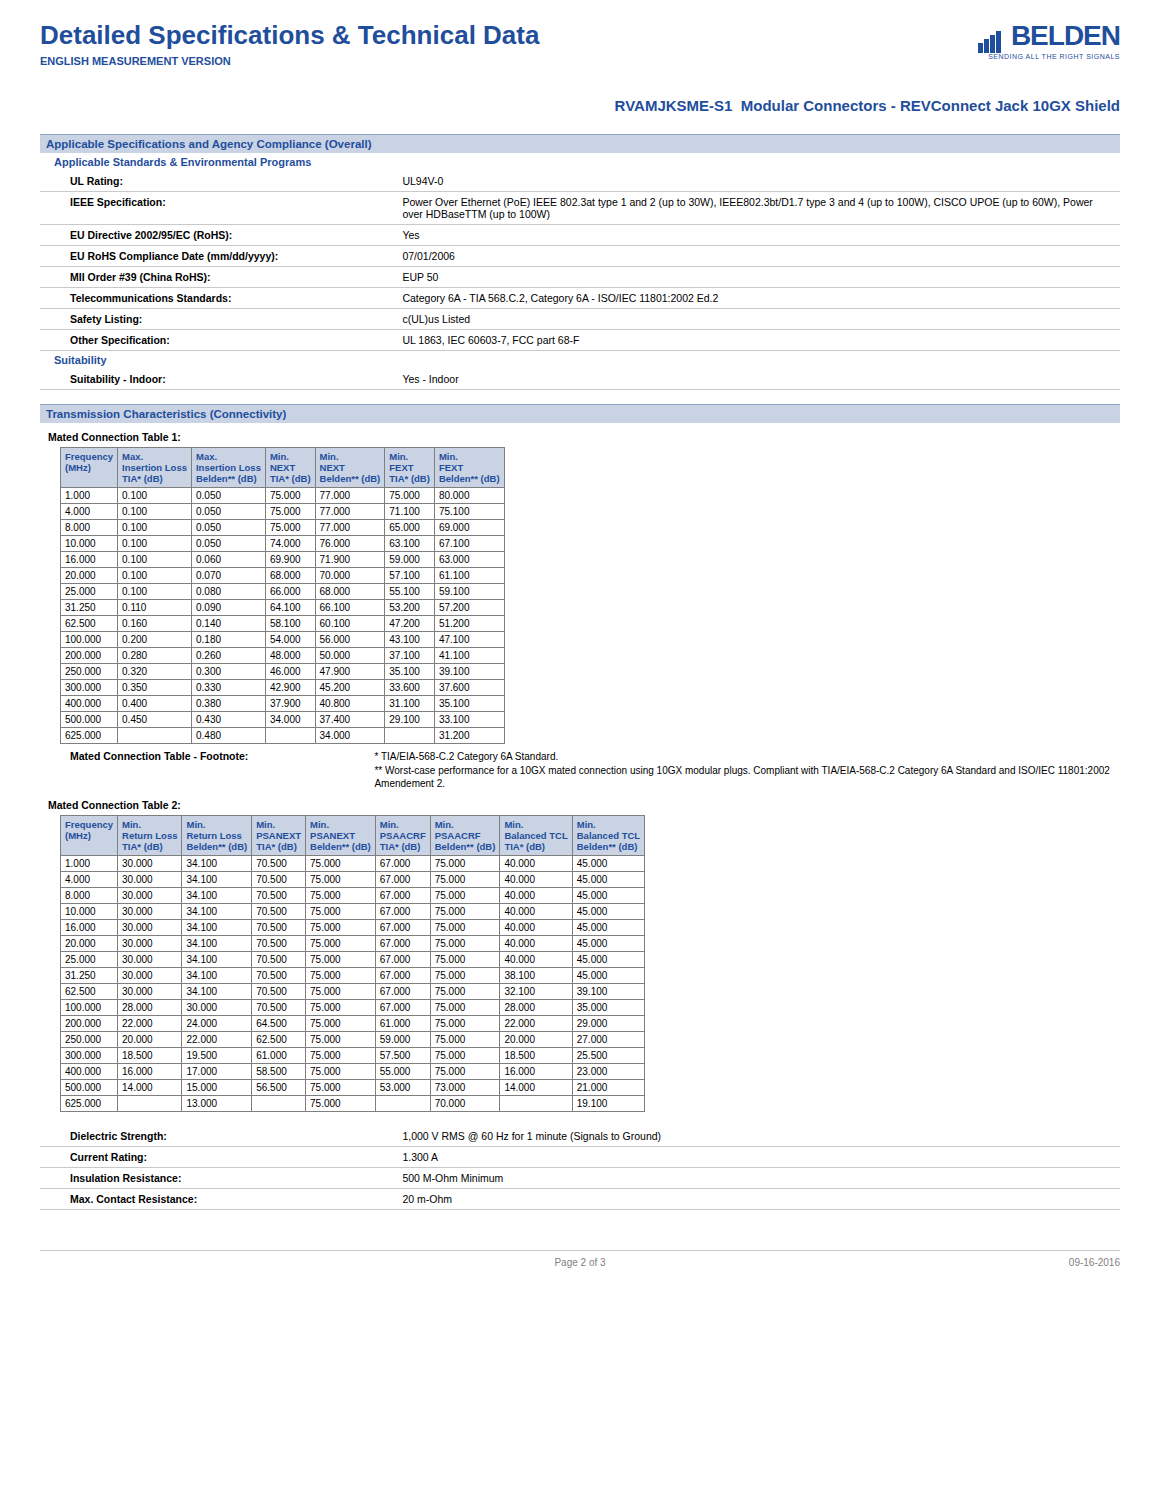Detailed Specifications & Technical Data
ENGLISH MEASUREMENT VERSION
BELDEN
SENDING ALL THE RIGHT SIGNALS
RVAMJKSME-S1 Modular Connectors - REVConnect Jack 10GX Shield
Applicable Specifications and Agency Compliance (Overall)
Applicable Standards & Environmental Programs
| UL Rating: | UL94V-0 |
| IEEE Specification: | Power Over Ethernet (PoE) IEEE 802.3at type 1 and 2 (up to 30W), IEEE802.3bt/D1.7 type 3 and 4 (up to 100W), CISCO UPOE (up to 60W), Power over HDBaseTTM (up to 100W) |
| EU Directive 2002/95/EC (RoHS): | Yes |
| EU RoHS Compliance Date (mm/dd/yyyy): | 07/01/2006 |
| MII Order #39 (China RoHS): | EUP 50 |
| Telecommunications Standards: | Category 6A - TIA 568.C.2, Category 6A - ISO/IEC 11801:2002 Ed.2 |
| Safety Listing: | c(UL)us Listed |
| Other Specification: | UL 1863, IEC 60603-7, FCC part 68-F |
Suitability
| Suitability - Indoor: | Yes - Indoor |
Transmission Characteristics (Connectivity)
Mated Connection Table 1:
| Frequency (MHz) | Max. Insertion Loss TIA* (dB) | Max. Insertion Loss Belden** (dB) | Min. NEXT TIA* (dB) | Min. NEXT Belden** (dB) | Min. FEXT TIA* (dB) | Min. FEXT Belden** (dB) |
| --- | --- | --- | --- | --- | --- | --- |
| 1.000 | 0.100 | 0.050 | 75.000 | 77.000 | 75.000 | 80.000 |
| 4.000 | 0.100 | 0.050 | 75.000 | 77.000 | 71.100 | 75.100 |
| 8.000 | 0.100 | 0.050 | 75.000 | 77.000 | 65.000 | 69.000 |
| 10.000 | 0.100 | 0.050 | 74.000 | 76.000 | 63.100 | 67.100 |
| 16.000 | 0.100 | 0.060 | 69.900 | 71.900 | 59.000 | 63.000 |
| 20.000 | 0.100 | 0.070 | 68.000 | 70.000 | 57.100 | 61.100 |
| 25.000 | 0.100 | 0.080 | 66.000 | 68.000 | 55.100 | 59.100 |
| 31.250 | 0.110 | 0.090 | 64.100 | 66.100 | 53.200 | 57.200 |
| 62.500 | 0.160 | 0.140 | 58.100 | 60.100 | 47.200 | 51.200 |
| 100.000 | 0.200 | 0.180 | 54.000 | 56.000 | 43.100 | 47.100 |
| 200.000 | 0.280 | 0.260 | 48.000 | 50.000 | 37.100 | 41.100 |
| 250.000 | 0.320 | 0.300 | 46.000 | 47.900 | 35.100 | 39.100 |
| 300.000 | 0.350 | 0.330 | 42.900 | 45.200 | 33.600 | 37.600 |
| 400.000 | 0.400 | 0.380 | 37.900 | 40.800 | 31.100 | 35.100 |
| 500.000 | 0.450 | 0.430 | 34.000 | 37.400 | 29.100 | 33.100 |
| 625.000 | | 0.480 | | 34.000 | | 31.200 |
Mated Connection Table - Footnote:
* TIA/EIA-568-C.2 Category 6A Standard.
** Worst-case performance for a 10GX mated connection using 10GX modular plugs. Compliant with TIA/EIA-568-C.2 Category 6A Standard and ISO/IEC 11801:2002 Amendement 2.
Mated Connection Table 2:
| Frequency (MHz) | Min. Return Loss TIA* (dB) | Min. Return Loss Belden** (dB) | Min. PSANEXT TIA* (dB) | Min. PSANEXT Belden** (dB) | Min. PSAACRF TIA* (dB) | Min. PSAACRF Belden** (dB) | Min. Balanced TCL TIA* (dB) | Min. Balanced TCL Belden** (dB) |
| --- | --- | --- | --- | --- | --- | --- | --- | --- |
| 1.000 | 30.000 | 34.100 | 70.500 | 75.000 | 67.000 | 75.000 | 40.000 | 45.000 |
| 4.000 | 30.000 | 34.100 | 70.500 | 75.000 | 67.000 | 75.000 | 40.000 | 45.000 |
| 8.000 | 30.000 | 34.100 | 70.500 | 75.000 | 67.000 | 75.000 | 40.000 | 45.000 |
| 10.000 | 30.000 | 34.100 | 70.500 | 75.000 | 67.000 | 75.000 | 40.000 | 45.000 |
| 16.000 | 30.000 | 34.100 | 70.500 | 75.000 | 67.000 | 75.000 | 40.000 | 45.000 |
| 20.000 | 30.000 | 34.100 | 70.500 | 75.000 | 67.000 | 75.000 | 40.000 | 45.000 |
| 25.000 | 30.000 | 34.100 | 70.500 | 75.000 | 67.000 | 75.000 | 40.000 | 45.000 |
| 31.250 | 30.000 | 34.100 | 70.500 | 75.000 | 67.000 | 75.000 | 38.100 | 45.000 |
| 62.500 | 30.000 | 34.100 | 70.500 | 75.000 | 67.000 | 75.000 | 32.100 | 39.100 |
| 100.000 | 28.000 | 30.000 | 70.500 | 75.000 | 67.000 | 75.000 | 28.000 | 35.000 |
| 200.000 | 22.000 | 24.000 | 64.500 | 75.000 | 61.000 | 75.000 | 22.000 | 29.000 |
| 250.000 | 20.000 | 22.000 | 62.500 | 75.000 | 59.000 | 75.000 | 20.000 | 27.000 |
| 300.000 | 18.500 | 19.500 | 61.000 | 75.000 | 57.500 | 75.000 | 18.500 | 25.500 |
| 400.000 | 16.000 | 17.000 | 58.500 | 75.000 | 55.000 | 75.000 | 16.000 | 23.000 |
| 500.000 | 14.000 | 15.000 | 56.500 | 75.000 | 53.000 | 73.000 | 14.000 | 21.000 |
| 625.000 | | 13.000 | | 75.000 | | 70.000 | | 19.100 |
| Dielectric Strength: | 1,000 V RMS @ 60 Hz for 1 minute (Signals to Ground) |
| Current Rating: | 1.300 A |
| Insulation Resistance: | 500 M-Ohm Minimum |
| Max. Contact Resistance: | 20 m-Ohm |
Page 2 of 3
09-16-2016